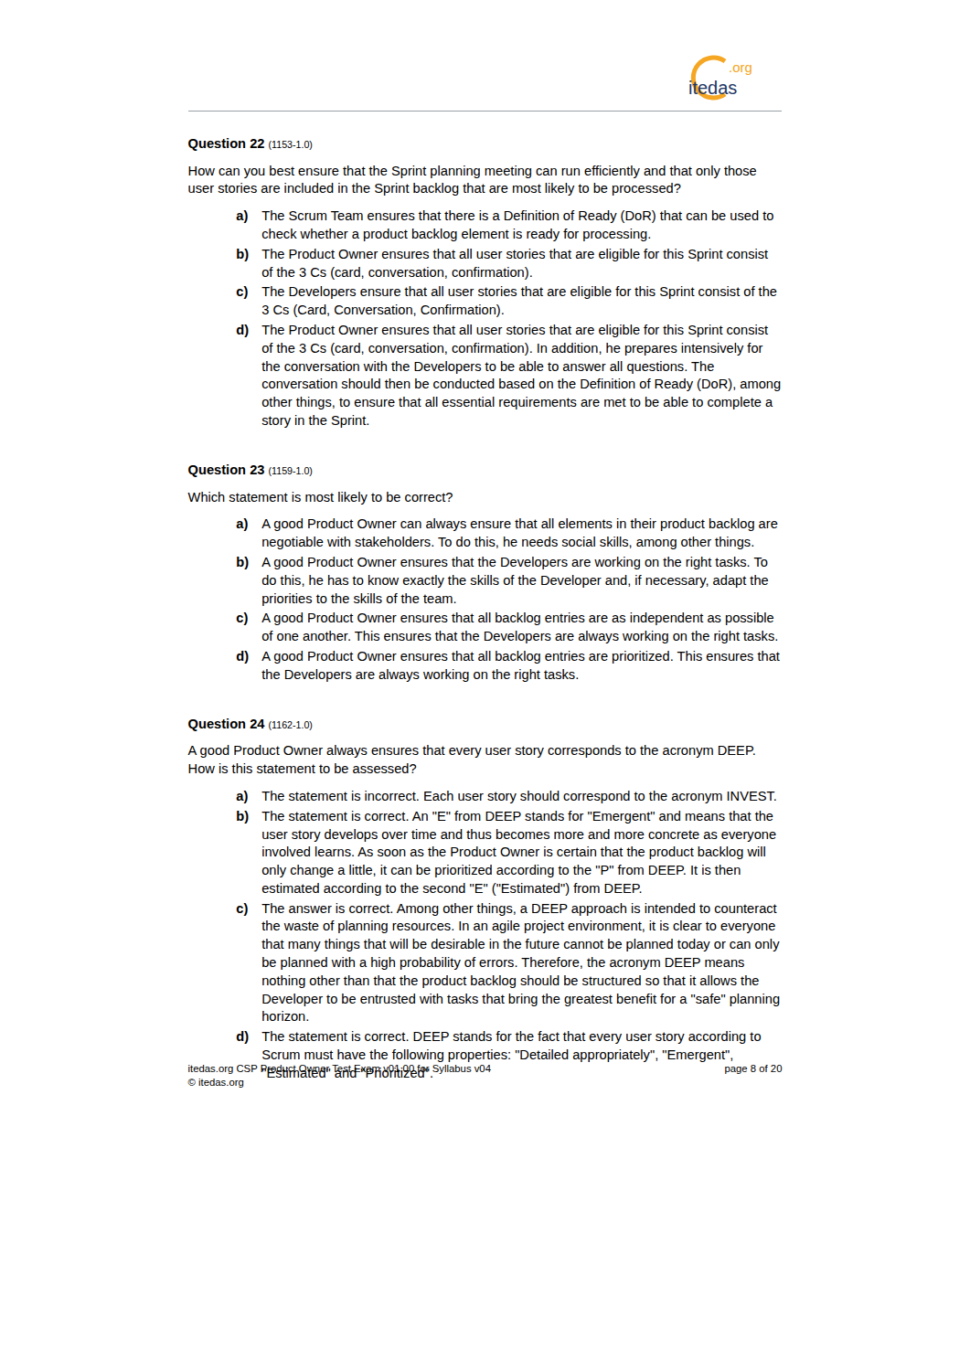.org itedas
Question 22 (1153-1.0)
How can you best ensure that the Sprint planning meeting can run efficiently and that only those user stories are included in the Sprint backlog that are most likely to be processed?
a) The Scrum Team ensures that there is a Definition of Ready (DoR) that can be used to check whether a product backlog element is ready for processing.
b) The Product Owner ensures that all user stories that are eligible for this Sprint consist of the 3 Cs (card, conversation, confirmation).
c) The Developers ensure that all user stories that are eligible for this Sprint consist of the 3 Cs (Card, Conversation, Confirmation).
d) The Product Owner ensures that all user stories that are eligible for this Sprint consist of the 3 Cs (card, conversation, confirmation). In addition, he prepares intensively for the conversation with the Developers to be able to answer all questions. The conversation should then be conducted based on the Definition of Ready (DoR), among other things, to ensure that all essential requirements are met to be able to complete a story in the Sprint.
Question 23 (1159-1.0)
Which statement is most likely to be correct?
a) A good Product Owner can always ensure that all elements in their product backlog are negotiable with stakeholders. To do this, he needs social skills, among other things.
b) A good Product Owner ensures that the Developers are working on the right tasks. To do this, he has to know exactly the skills of the Developer and, if necessary, adapt the priorities to the skills of the team.
c) A good Product Owner ensures that all backlog entries are as independent as possible of one another. This ensures that the Developers are always working on the right tasks.
d) A good Product Owner ensures that all backlog entries are prioritized. This ensures that the Developers are always working on the right tasks.
Question 24 (1162-1.0)
A good Product Owner always ensures that every user story corresponds to the acronym DEEP. How is this statement to be assessed?
a) The statement is incorrect. Each user story should correspond to the acronym INVEST.
b) The statement is correct. An "E" from DEEP stands for "Emergent" and means that the user story develops over time and thus becomes more and more concrete as everyone involved learns. As soon as the Product Owner is certain that the product backlog will only change a little, it can be prioritized according to the "P" from DEEP. It is then estimated according to the second "E" ("Estimated") from DEEP.
c) The answer is correct. Among other things, a DEEP approach is intended to counteract the waste of planning resources. In an agile project environment, it is clear to everyone that many things that will be desirable in the future cannot be planned today or can only be planned with a high probability of errors. Therefore, the acronym DEEP means nothing other than that the product backlog should be structured so that it allows the Developer to be entrusted with tasks that bring the greatest benefit for a "safe" planning horizon.
d) The statement is correct. DEEP stands for the fact that every user story according to Scrum must have the following properties: "Detailed appropriately", "Emergent", "Estimated" and "Prioritized".
itedas.org CSP Product Owner Test Exam v01.00 for Syllabus v04
© itedas.org
page 8 of 20